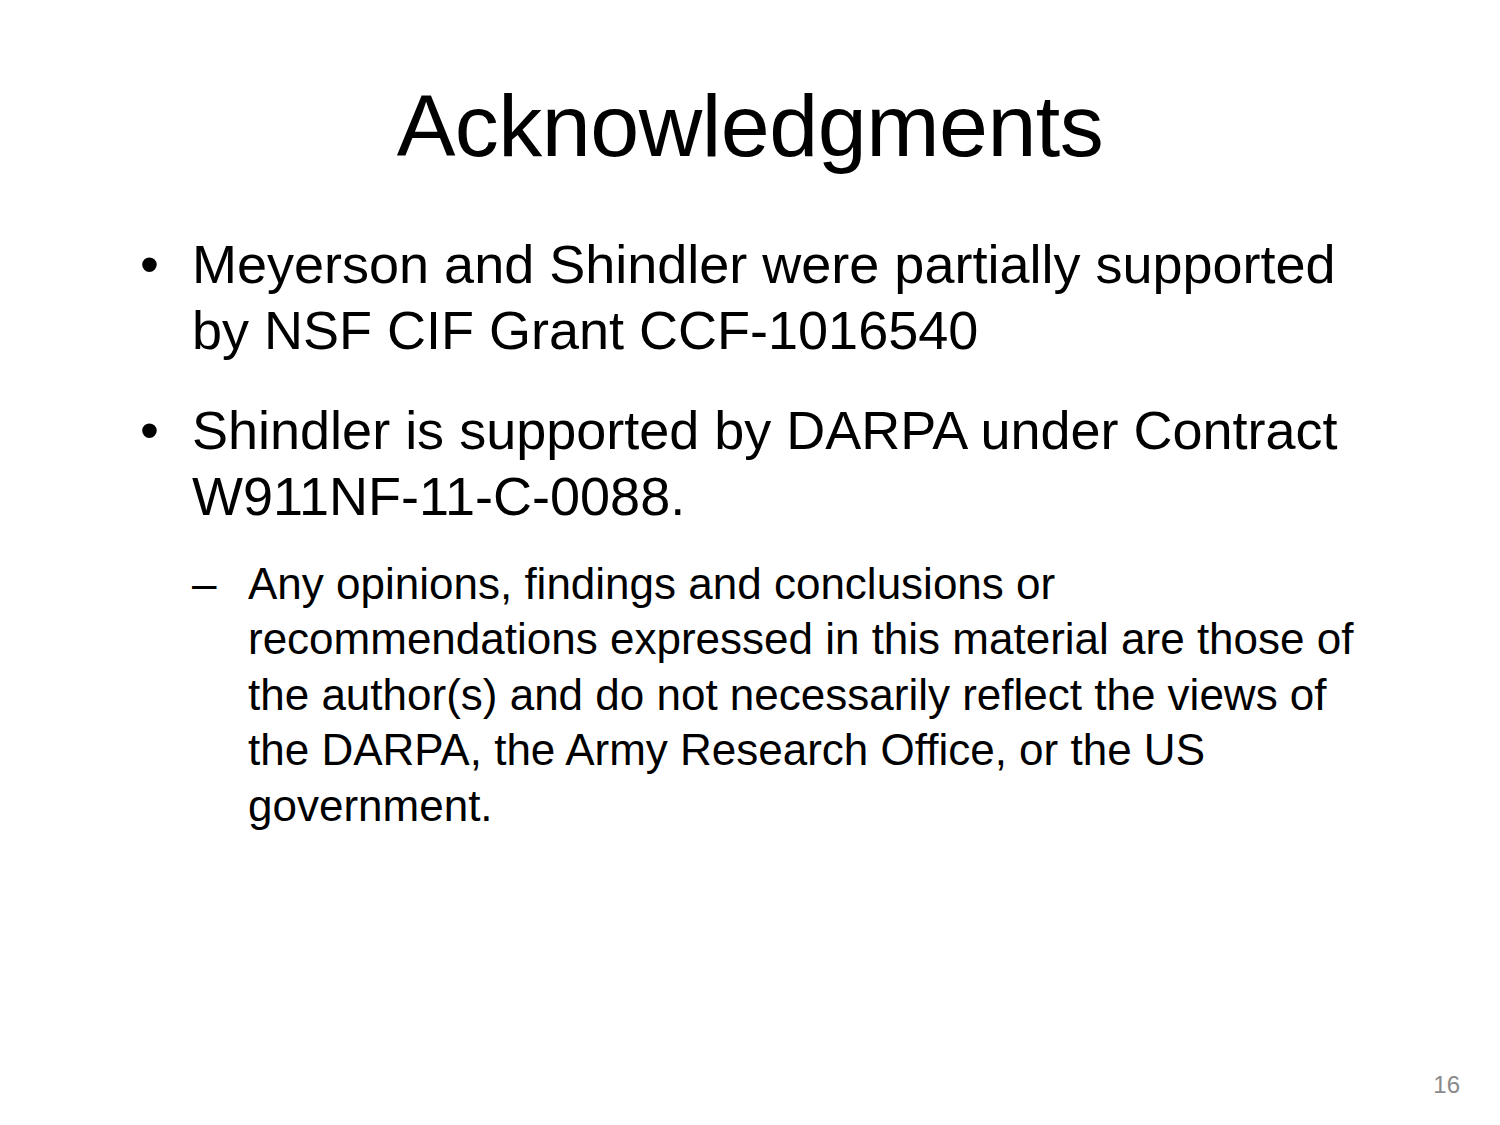Acknowledgments
Meyerson and Shindler were partially supported by NSF CIF Grant CCF-1016540
Shindler is supported by DARPA under Contract W911NF-11-C-0088.
Any opinions, findings and conclusions or recommendations expressed in this material are those of the author(s) and do not necessarily reflect the views of the DARPA, the Army Research Office, or the US government.
16